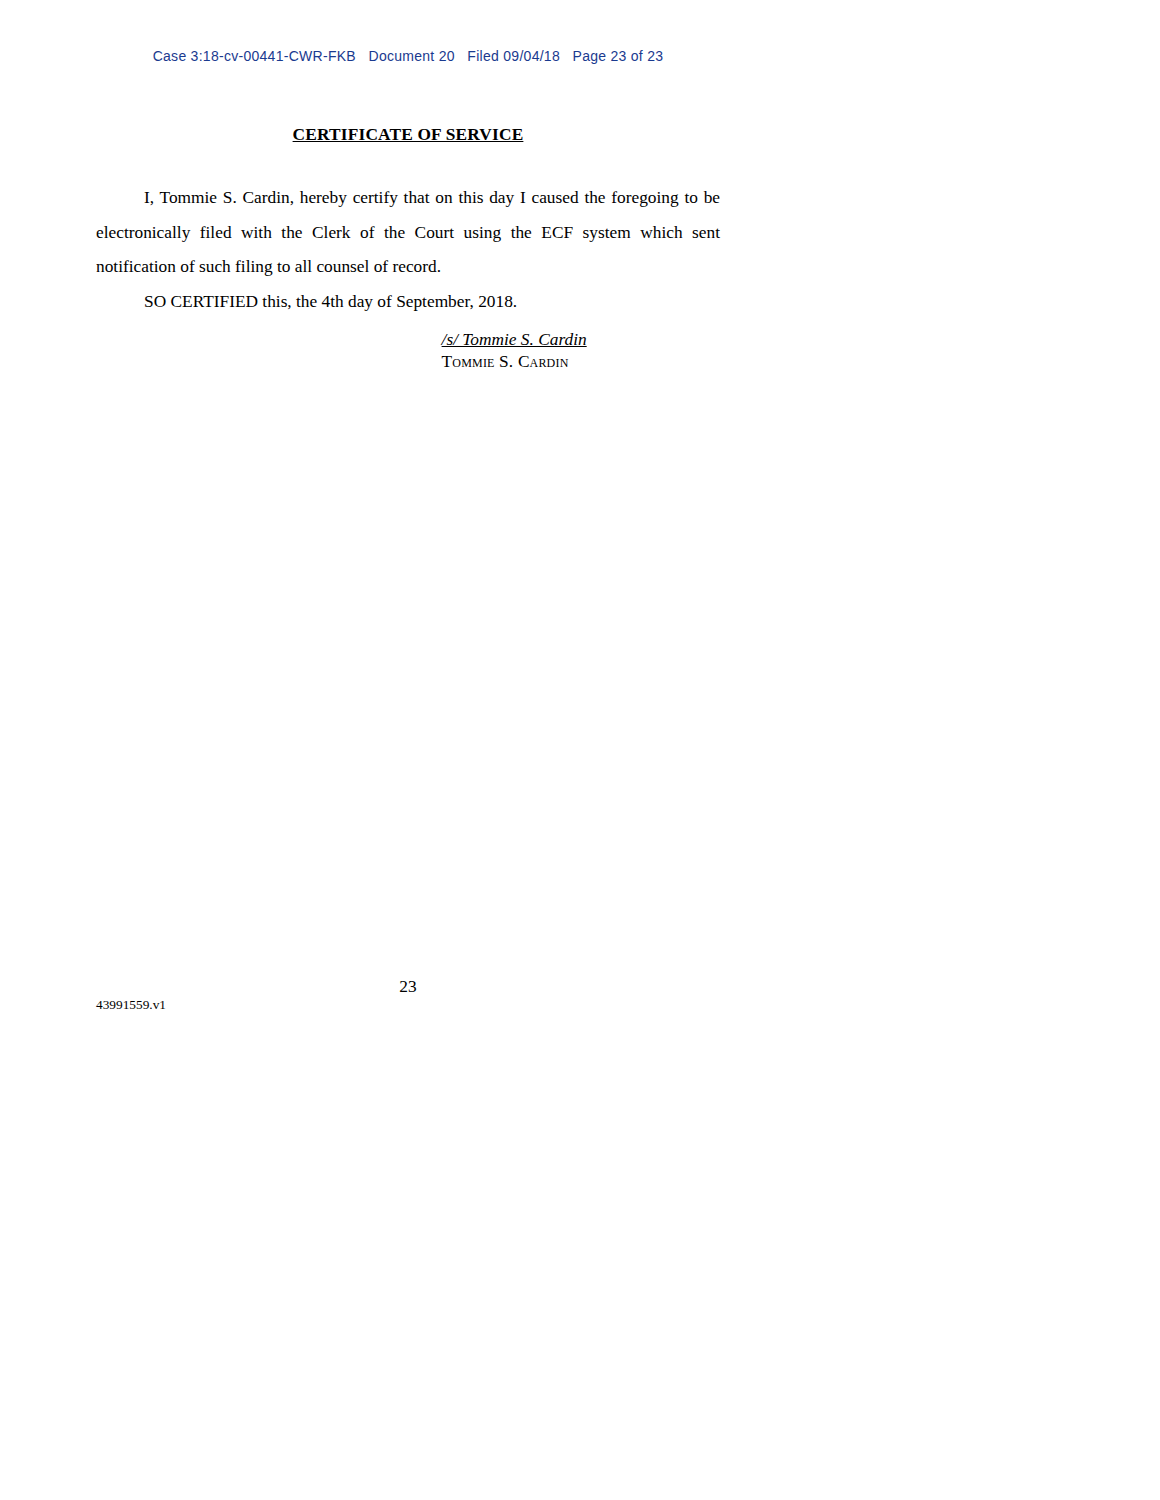Case 3:18-cv-00441-CWR-FKB Document 20 Filed 09/04/18 Page 23 of 23
CERTIFICATE OF SERVICE
I, Tommie S. Cardin, hereby certify that on this day I caused the foregoing to be electronically filed with the Clerk of the Court using the ECF system which sent notification of such filing to all counsel of record.
SO CERTIFIED this, the 4th day of September, 2018.
/s/ Tommie S. Cardin
Tommie S. Cardin
23
43991559.v1